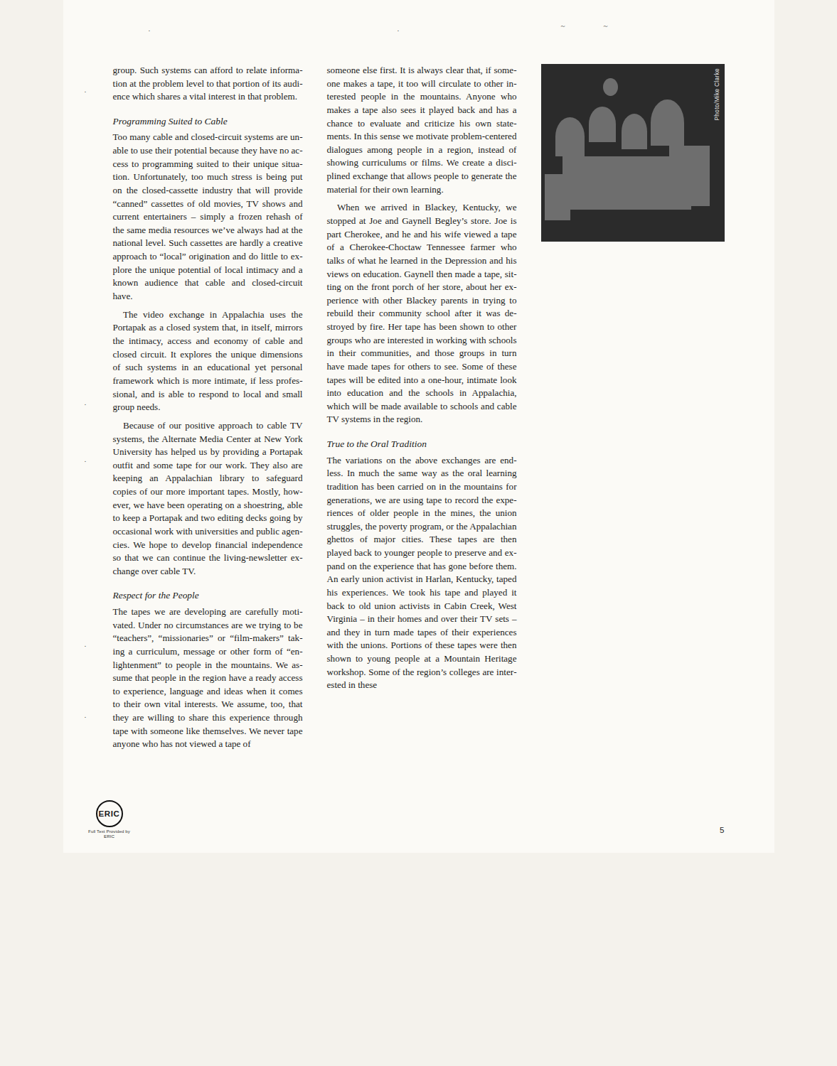.
.
~
~
.
.
.
.
.
group. Such systems can afford to relate information at the problem level to that portion of its audience which shares a vital interest in that problem.
Programming Suited to Cable
Too many cable and closed-circuit systems are unable to use their potential because they have no access to programming suited to their unique situation. Unfortunately, too much stress is being put on the closed-cassette industry that will provide “canned” cassettes of old movies, TV shows and current entertainers – simply a frozen rehash of the same media resources we’ve always had at the national level. Such cassettes are hardly a creative approach to “local” origination and do little to explore the unique potential of local intimacy and a known audience that cable and closed-circuit have.
The video exchange in Appalachia uses the Portapak as a closed system that, in itself, mirrors the intimacy, access and economy of cable and closed circuit. It explores the unique dimensions of such systems in an educational yet personal framework which is more intimate, if less professional, and is able to respond to local and small group needs.
Because of our positive approach to cable TV systems, the Alternate Media Center at New York University has helped us by providing a Portapak outfit and some tape for our work. They also are keeping an Appalachian library to safeguard copies of our more important tapes. Mostly, however, we have been operating on a shoestring, able to keep a Portapak and two editing decks going by occasional work with universities and public agencies. We hope to develop financial independence so that we can continue the living-newsletter exchange over cable TV.
Respect for the People
The tapes we are developing are carefully motivated. Under no circumstances are we trying to be “teachers”, “missionaries” or “film-makers” taking a curriculum, message or other form of “enlightenment” to people in the mountains. We assume that people in the region have a ready access to experience, language and ideas when it comes to their own vital interests. We assume, too, that they are willing to share this experience through tape with someone like themselves. We never tape anyone who has not viewed a tape of
someone else first. It is always clear that, if someone makes a tape, it too will circulate to other interested people in the mountains. Anyone who makes a tape also sees it played back and has a chance to evaluate and criticize his own statements. In this sense we motivate problem-centered dialogues among people in a region, instead of showing curriculums or films. We create a disciplined exchange that allows people to generate the material for their own learning.
When we arrived in Blackey, Kentucky, we stopped at Joe and Gaynell Begley’s store. Joe is part Cherokee, and he and his wife viewed a tape of a Cherokee-Choctaw Tennessee farmer who talks of what he learned in the Depression and his views on education. Gaynell then made a tape, sitting on the front porch of her store, about her experience with other Blackey parents in trying to rebuild their community school after it was destroyed by fire. Her tape has been shown to other groups who are interested in working with schools in their communities, and those groups in turn have made tapes for others to see. Some of these tapes will be edited into a one-hour, intimate look into education and the schools in Appalachia, which will be made available to schools and cable TV systems in the region.
True to the Oral Tradition
The variations on the above exchanges are endless. In much the same way as the oral learning tradition has been carried on in the mountains for generations, we are using tape to record the experiences of older people in the mines, the union struggles, the poverty program, or the Appalachian ghettos of major cities. These tapes are then played back to younger people to preserve and expand on the experience that has gone before them. An early union activist in Harlan, Kentucky, taped his experiences. We took his tape and played it back to old union activists in Cabin Creek, West Virginia – in their homes and over their TV sets – and they in turn made tapes of their experiences with the unions. Portions of these tapes were then shown to young people at a Mountain Heritage workshop. Some of the region’s colleges are interested in these
Photo/Mike Clarke
ERIC
Full Text Provided by ERIC
5